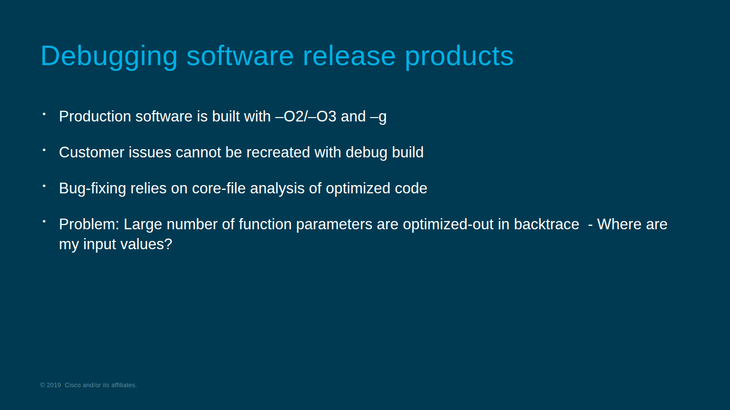Debugging software release products
Production software is built with –O2/–O3 and –g
Customer issues cannot be recreated with debug build
Bug-fixing relies on core-file analysis of optimized code
Problem: Large number of function parameters are optimized-out in backtrace - Where are my input values?
© 2019 Cisco and/or its affiliates.